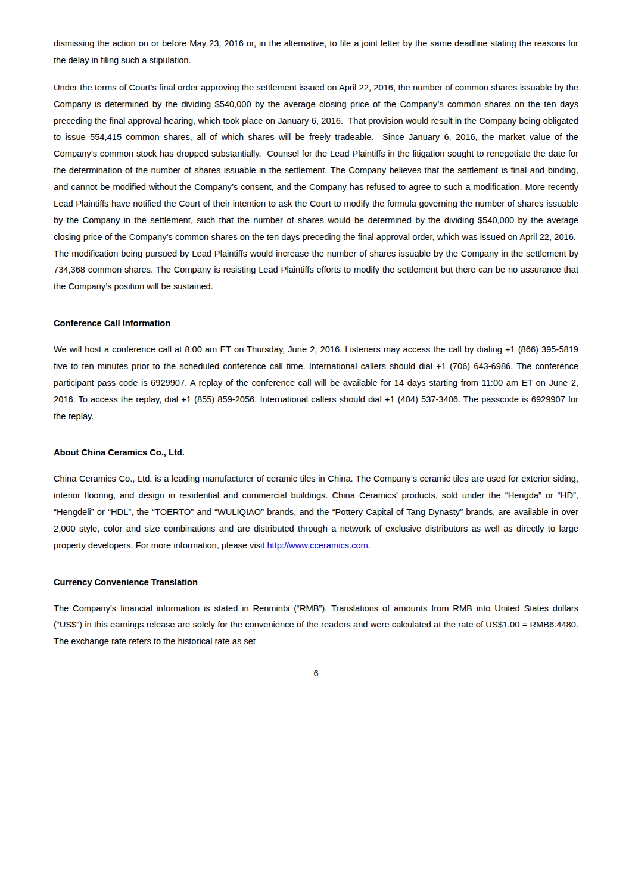dismissing the action on or before May 23, 2016 or, in the alternative, to file a joint letter by the same deadline stating the reasons for the delay in filing such a stipulation.
Under the terms of Court’s final order approving the settlement issued on April 22, 2016, the number of common shares issuable by the Company is determined by the dividing $540,000 by the average closing price of the Company’s common shares on the ten days preceding the final approval hearing, which took place on January 6, 2016. That provision would result in the Company being obligated to issue 554,415 common shares, all of which shares will be freely tradeable. Since January 6, 2016, the market value of the Company’s common stock has dropped substantially. Counsel for the Lead Plaintiffs in the litigation sought to renegotiate the date for the determination of the number of shares issuable in the settlement. The Company believes that the settlement is final and binding, and cannot be modified without the Company’s consent, and the Company has refused to agree to such a modification. More recently Lead Plaintiffs have notified the Court of their intention to ask the Court to modify the formula governing the number of shares issuable by the Company in the settlement, such that the number of shares would be determined by the dividing $540,000 by the average closing price of the Company’s common shares on the ten days preceding the final approval order, which was issued on April 22, 2016. The modification being pursued by Lead Plaintiffs would increase the number of shares issuable by the Company in the settlement by 734,368 common shares. The Company is resisting Lead Plaintiffs efforts to modify the settlement but there can be no assurance that the Company’s position will be sustained.
Conference Call Information
We will host a conference call at 8:00 am ET on Thursday, June 2, 2016. Listeners may access the call by dialing +1 (866) 395-5819 five to ten minutes prior to the scheduled conference call time. International callers should dial +1 (706) 643-6986. The conference participant pass code is 6929907. A replay of the conference call will be available for 14 days starting from 11:00 am ET on June 2, 2016. To access the replay, dial +1 (855) 859-2056. International callers should dial +1 (404) 537-3406. The passcode is 6929907 for the replay.
About China Ceramics Co., Ltd.
China Ceramics Co., Ltd. is a leading manufacturer of ceramic tiles in China. The Company’s ceramic tiles are used for exterior siding, interior flooring, and design in residential and commercial buildings. China Ceramics’ products, sold under the “Hengda” or “HD”, “Hengdeli” or “HDL”, the “TOERTO” and “WULIQIAO” brands, and the “Pottery Capital of Tang Dynasty” brands, are available in over 2,000 style, color and size combinations and are distributed through a network of exclusive distributors as well as directly to large property developers. For more information, please visit http://www.cceramics.com.
Currency Convenience Translation
The Company’s financial information is stated in Renminbi (“RMB”). Translations of amounts from RMB into United States dollars (“US$”) in this earnings release are solely for the convenience of the readers and were calculated at the rate of US$1.00 = RMB6.4480. The exchange rate refers to the historical rate as set
6